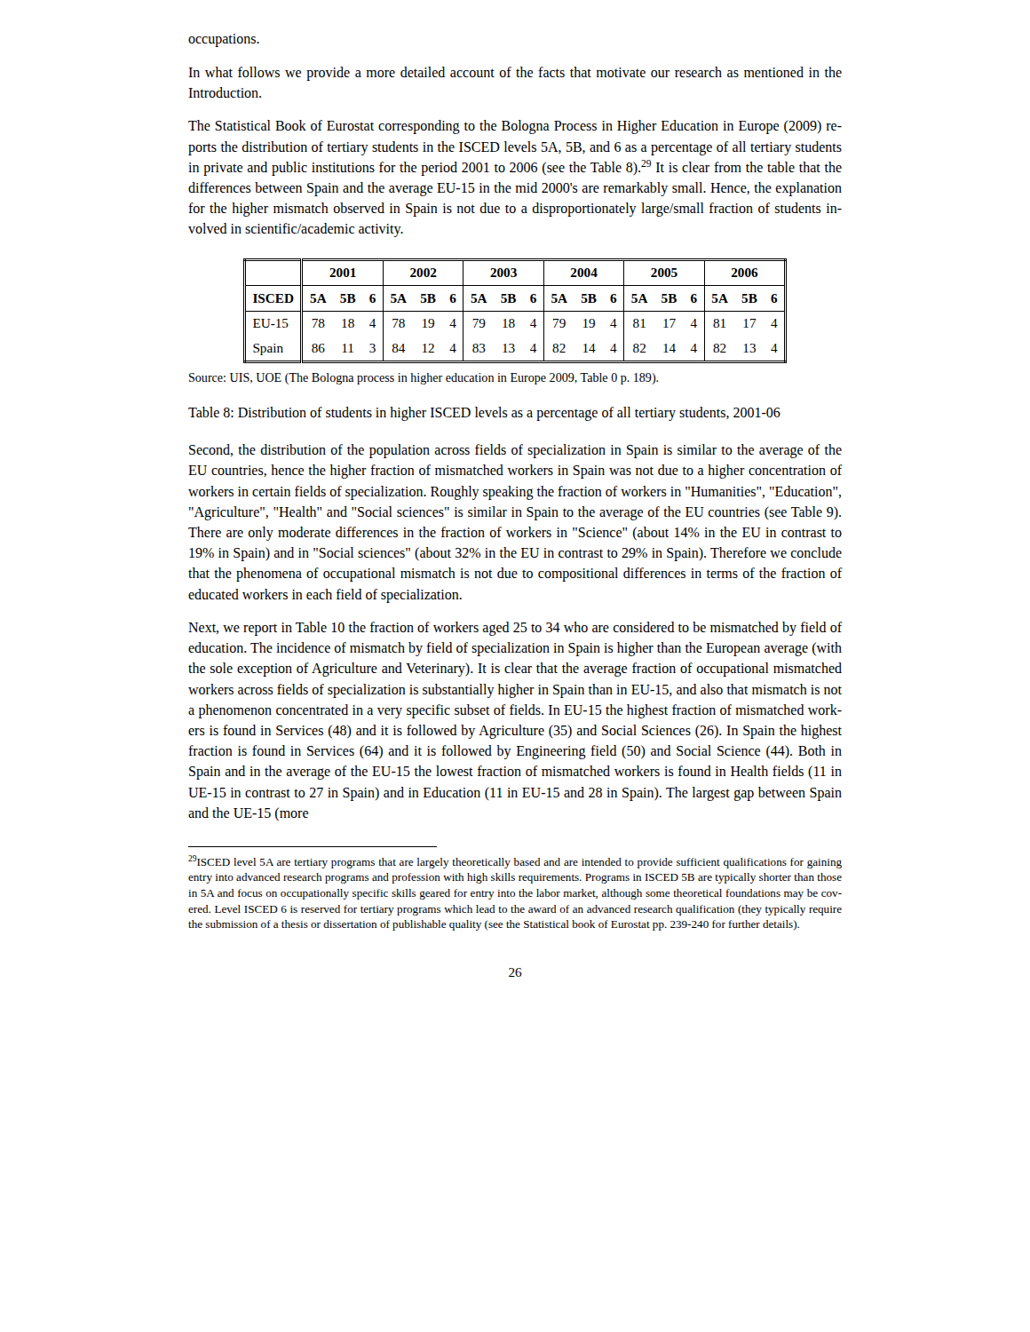occupations.
In what follows we provide a more detailed account of the facts that motivate our research as mentioned in the Introduction.
The Statistical Book of Eurostat corresponding to the Bologna Process in Higher Education in Europe (2009) reports the distribution of tertiary students in the ISCED levels 5A, 5B, and 6 as a percentage of all tertiary students in private and public institutions for the period 2001 to 2006 (see the Table 8).29 It is clear from the table that the differences between Spain and the average EU-15 in the mid 2000's are remarkably small. Hence, the explanation for the higher mismatch observed in Spain is not due to a disproportionately large/small fraction of students involved in scientific/academic activity.
| | 2001 | 2002 | 2003 | 2004 | 2005 | 2006 |
| --- | --- | --- | --- | --- | --- | --- |
| ISCED | 5A | 5B | 6 | 5A | 5B | 6 | 5A | 5B | 6 | 5A | 5B | 6 | 5A | 5B | 6 | 5A | 5B | 6 |
| EU-15 | 78 | 18 | 4 | 78 | 19 | 4 | 79 | 18 | 4 | 79 | 19 | 4 | 81 | 17 | 4 | 81 | 17 | 4 |
| Spain | 86 | 11 | 3 | 84 | 12 | 4 | 83 | 13 | 4 | 82 | 14 | 4 | 82 | 14 | 4 | 82 | 13 | 4 |
Source: UIS, UOE (The Bologna process in higher education in Europe 2009, Table 0 p. 189).
Table 8: Distribution of students in higher ISCED levels as a percentage of all tertiary students, 2001-06
Second, the distribution of the population across fields of specialization in Spain is similar to the average of the EU countries, hence the higher fraction of mismatched workers in Spain was not due to a higher concentration of workers in certain fields of specialization. Roughly speaking the fraction of workers in "Humanities", "Education", "Agriculture", "Health" and "Social sciences" is similar in Spain to the average of the EU countries (see Table 9). There are only moderate differences in the fraction of workers in "Science" (about 14% in the EU in contrast to 19% in Spain) and in "Social sciences" (about 32% in the EU in contrast to 29% in Spain). Therefore we conclude that the phenomena of occupational mismatch is not due to compositional differences in terms of the fraction of educated workers in each field of specialization.
Next, we report in Table 10 the fraction of workers aged 25 to 34 who are considered to be mismatched by field of education. The incidence of mismatch by field of specialization in Spain is higher than the European average (with the sole exception of Agriculture and Veterinary). It is clear that the average fraction of occupational mismatched workers across fields of specialization is substantially higher in Spain than in EU-15, and also that mismatch is not a phenomenon concentrated in a very specific subset of fields. In EU-15 the highest fraction of mismatched workers is found in Services (48) and it is followed by Agriculture (35) and Social Sciences (26). In Spain the highest fraction is found in Services (64) and it is followed by Engineering field (50) and Social Science (44). Both in Spain and in the average of the EU-15 the lowest fraction of mismatched workers is found in Health fields (11 in UE-15 in contrast to 27 in Spain) and in Education (11 in EU-15 and 28 in Spain). The largest gap between Spain and the UE-15 (more
29ISCED level 5A are tertiary programs that are largely theoretically based and are intended to provide sufficient qualifications for gaining entry into advanced research programs and profession with high skills requirements. Programs in ISCED 5B are typically shorter than those in 5A and focus on occupationally specific skills geared for entry into the labor market, although some theoretical foundations may be covered. Level ISCED 6 is reserved for tertiary programs which lead to the award of an advanced research qualification (they typically require the submission of a thesis or dissertation of publishable quality (see the Statistical book of Eurostat pp. 239-240 for further details).
26